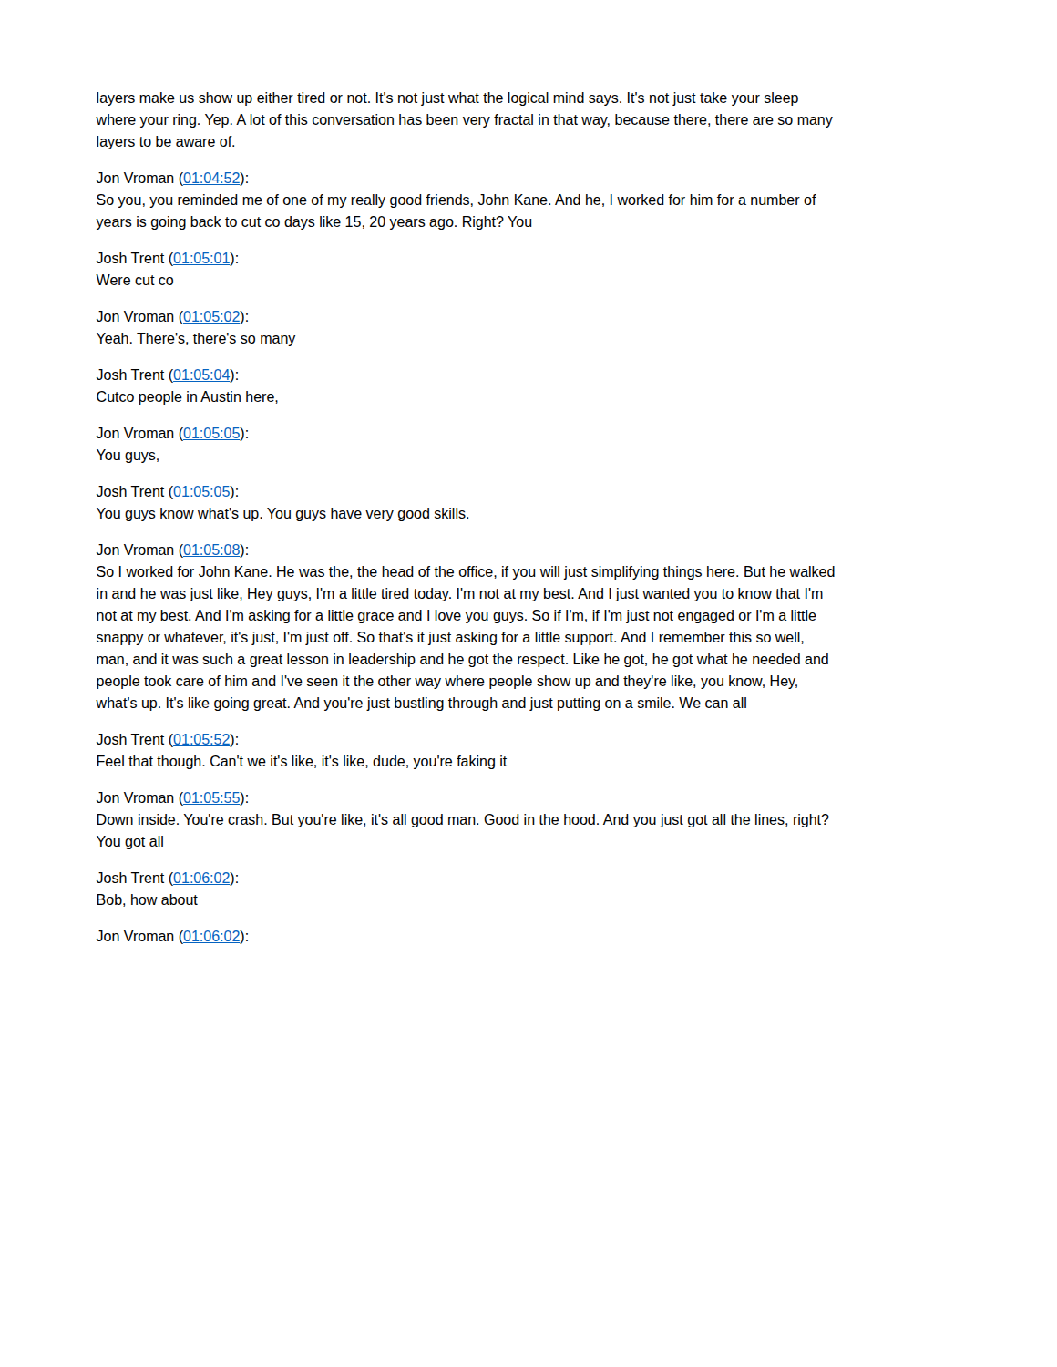layers make us show up either tired or not. It's not just what the logical mind says. It's not just take your sleep where your ring. Yep. A lot of this conversation has been very fractal in that way, because there, there are so many layers to be aware of.
Jon Vroman (01:04:52):
So you, you reminded me of one of my really good friends, John Kane. And he, I worked for him for a number of years is going back to cut co days like 15, 20 years ago. Right? You
Josh Trent (01:05:01):
Were cut co
Jon Vroman (01:05:02):
Yeah. There's, there's so many
Josh Trent (01:05:04):
Cutco people in Austin here,
Jon Vroman (01:05:05):
You guys,
Josh Trent (01:05:05):
You guys know what's up. You guys have very good skills.
Jon Vroman (01:05:08):
So I worked for John Kane. He was the, the head of the office, if you will just simplifying things here. But he walked in and he was just like, Hey guys, I'm a little tired today. I'm not at my best. And I just wanted you to know that I'm not at my best. And I'm asking for a little grace and I love you guys. So if I'm, if I'm just not engaged or I'm a little snappy or whatever, it's just, I'm just off. So that's it just asking for a little support. And I remember this so well, man, and it was such a great lesson in leadership and he got the respect. Like he got, he got what he needed and people took care of him and I've seen it the other way where people show up and they're like, you know, Hey, what's up. It's like going great. And you're just bustling through and just putting on a smile. We can all
Josh Trent (01:05:52):
Feel that though. Can't we it's like, it's like, dude, you're faking it
Jon Vroman (01:05:55):
Down inside. You're crash. But you're like, it's all good man. Good in the hood. And you just got all the lines, right? You got all
Josh Trent (01:06:02):
Bob, how about
Jon Vroman (01:06:02):